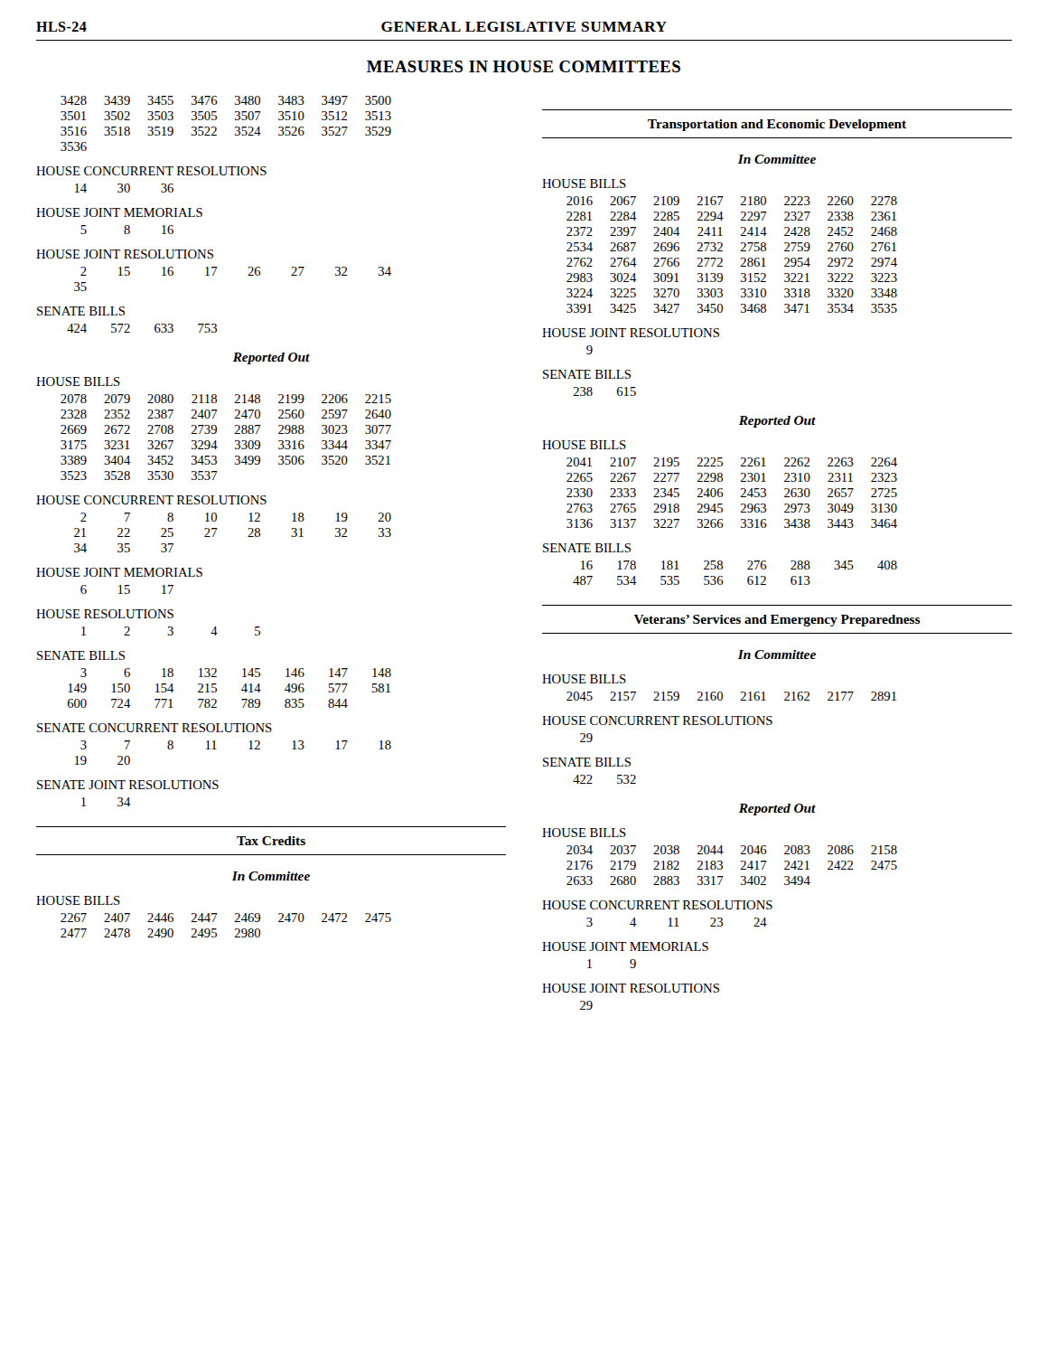HLS-24
GENERAL LEGISLATIVE SUMMARY
MEASURES IN HOUSE COMMITTEES
| 3428 | 3439 | 3455 | 3476 | 3480 | 3483 | 3497 | 3500 |
| 3501 | 3502 | 3503 | 3505 | 3507 | 3510 | 3512 | 3513 |
| 3516 | 3518 | 3519 | 3522 | 3524 | 3526 | 3527 | 3529 |
| 3536 | | | | | | | |
HOUSE CONCURRENT RESOLUTIONS
| 14 | 30 | 36 |
HOUSE JOINT MEMORIALS
| 5 | 8 | 16 |
HOUSE JOINT RESOLUTIONS
| 2 | 15 | 16 | 17 | 26 | 27 | 32 | 34 |
| 35 | | | | | | | |
SENATE BILLS
| 424 | 572 | 633 | 753 |
Reported Out
HOUSE BILLS
| 2078 | 2079 | 2080 | 2118 | 2148 | 2199 | 2206 | 2215 |
| 2328 | 2352 | 2387 | 2407 | 2470 | 2560 | 2597 | 2640 |
| 2669 | 2672 | 2708 | 2739 | 2887 | 2988 | 3023 | 3077 |
| 3175 | 3231 | 3267 | 3294 | 3309 | 3316 | 3344 | 3347 |
| 3389 | 3404 | 3452 | 3453 | 3499 | 3506 | 3520 | 3521 |
| 3523 | 3528 | 3530 | 3537 | | | | |
HOUSE CONCURRENT RESOLUTIONS
| 2 | 7 | 8 | 10 | 12 | 18 | 19 | 20 |
| 21 | 22 | 25 | 27 | 28 | 31 | 32 | 33 |
| 34 | 35 | 37 | | | | | |
HOUSE JOINT MEMORIALS
| 6 | 15 | 17 |
HOUSE RESOLUTIONS
| 1 | 2 | 3 | 4 | 5 |
SENATE BILLS
| 3 | 6 | 18 | 132 | 145 | 146 | 147 | 148 |
| 149 | 150 | 154 | 215 | 414 | 496 | 577 | 581 |
| 600 | 724 | 771 | 782 | 789 | 835 | 844 | |
SENATE CONCURRENT RESOLUTIONS
| 3 | 7 | 8 | 11 | 12 | 13 | 17 | 18 |
| 19 | 20 | | | | | | |
SENATE JOINT RESOLUTIONS
| 1 | 34 |
Tax Credits
In Committee
HOUSE BILLS
| 2267 | 2407 | 2446 | 2447 | 2469 | 2470 | 2472 | 2475 |
| 2477 | 2478 | 2490 | 2495 | 2980 | | | |
Transportation and Economic Development
In Committee
HOUSE BILLS
| 2016 | 2067 | 2109 | 2167 | 2180 | 2223 | 2260 | 2278 |
| 2281 | 2284 | 2285 | 2294 | 2297 | 2327 | 2338 | 2361 |
| 2372 | 2397 | 2404 | 2411 | 2414 | 2428 | 2452 | 2468 |
| 2534 | 2687 | 2696 | 2732 | 2758 | 2759 | 2760 | 2761 |
| 2762 | 2764 | 2766 | 2772 | 2861 | 2954 | 2972 | 2974 |
| 2983 | 3024 | 3091 | 3139 | 3152 | 3221 | 3222 | 3223 |
| 3224 | 3225 | 3270 | 3303 | 3310 | 3318 | 3320 | 3348 |
| 3391 | 3425 | 3427 | 3450 | 3468 | 3471 | 3534 | 3535 |
HOUSE JOINT RESOLUTIONS
| 9 |
SENATE BILLS
| 238 | 615 |
Reported Out
HOUSE BILLS
| 2041 | 2107 | 2195 | 2225 | 2261 | 2262 | 2263 | 2264 |
| 2265 | 2267 | 2277 | 2298 | 2301 | 2310 | 2311 | 2323 |
| 2330 | 2333 | 2345 | 2406 | 2453 | 2630 | 2657 | 2725 |
| 2763 | 2765 | 2918 | 2945 | 2963 | 2973 | 3049 | 3130 |
| 3136 | 3137 | 3227 | 3266 | 3316 | 3438 | 3443 | 3464 |
SENATE BILLS
| 16 | 178 | 181 | 258 | 276 | 288 | 345 | 408 |
| 487 | 534 | 535 | 536 | 612 | 613 | | |
Veterans’ Services and Emergency Preparedness
In Committee
HOUSE BILLS
| 2045 | 2157 | 2159 | 2160 | 2161 | 2162 | 2177 | 2891 |
HOUSE CONCURRENT RESOLUTIONS
| 29 |
SENATE BILLS
| 422 | 532 |
Reported Out
HOUSE BILLS
| 2034 | 2037 | 2038 | 2044 | 2046 | 2083 | 2086 | 2158 |
| 2176 | 2179 | 2182 | 2183 | 2417 | 2421 | 2422 | 2475 |
| 2633 | 2680 | 2883 | 3317 | 3402 | 3494 | | |
HOUSE CONCURRENT RESOLUTIONS
| 3 | 4 | 11 | 23 | 24 |
HOUSE JOINT MEMORIALS
| 1 | 9 |
HOUSE JOINT RESOLUTIONS
| 29 |